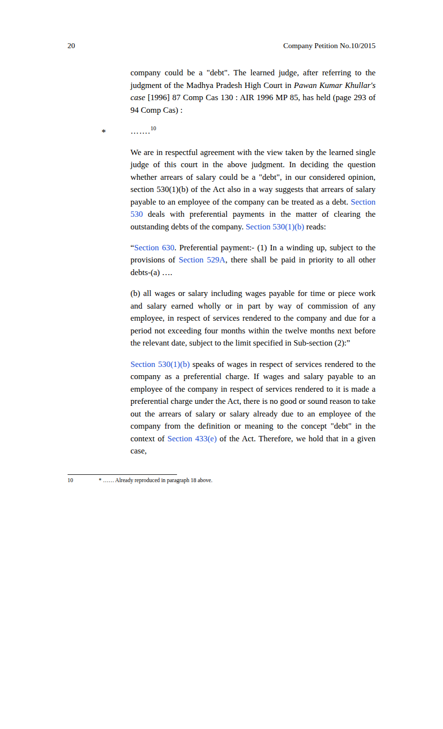20
Company Petition No.10/2015
company could be a "debt". The learned judge, after referring to the judgment of the Madhya Pradesh High Court in Pawan Kumar Khullar's case [1996] 87 Comp Cas 130 : AIR 1996 MP 85, has held (page 293 of 94 Comp Cas) :
* …….10
We are in respectful agreement with the view taken by the learned single judge of this court in the above judgment. In deciding the question whether arrears of salary could be a "debt", in our considered opinion, section 530(1)(b) of the Act also in a way suggests that arrears of salary payable to an employee of the company can be treated as a debt. Section 530 deals with preferential payments in the matter of clearing the outstanding debts of the company. Section 530(1)(b) reads:
“Section 630. Preferential payment:- (1) In a winding up, subject to the provisions of Section 529A, there shall be paid in priority to all other debts-(a) ….
(b) all wages or salary including wages payable for time or piece work and salary earned wholly or in part by way of commission of any employee, in respect of services rendered to the company and due for a period not exceeding four months within the twelve months next before the relevant date, subject to the limit specified in Sub-section (2):”
Section 530(1)(b) speaks of wages in respect of services rendered to the company as a preferential charge. If wages and salary payable to an employee of the company in respect of services rendered to it is made a preferential charge under the Act, there is no good or sound reason to take out the arrears of salary or salary already due to an employee of the company from the definition or meaning to the concept "debt" in the context of Section 433(e) of the Act. Therefore, we hold that in a given case,
10
* …… Already reproduced in paragraph 18 above.